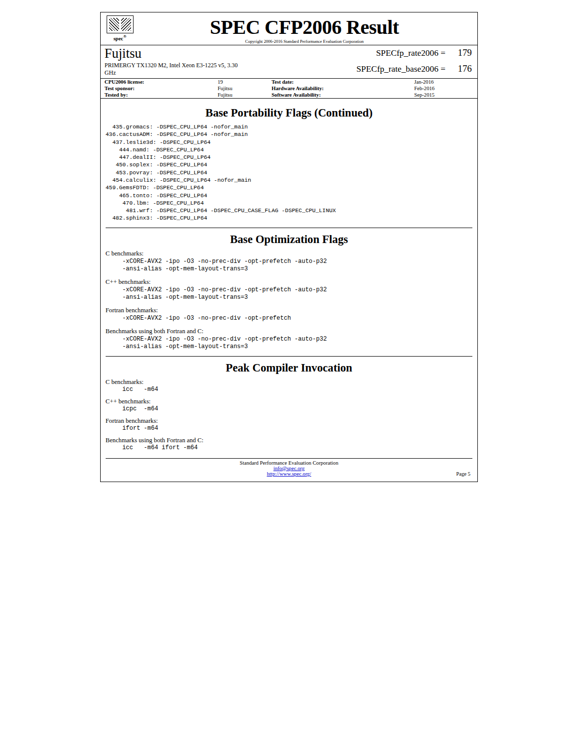spec®
SPEC CFP2006 Result
Copyright 2006-2016 Standard Performance Evaluation Corporation
Fujitsu
PRIMERGY TX1320 M2, Intel Xeon E3-1225 v5, 3.30
GHz
SPECfp_rate2006 = 179
SPECfp_rate_base2006 = 176
| CPU2006 license: | 19 | Test date: | Jan-2016 |
| Test sponsor: | Fujitsu | Hardware Availability: | Feb-2016 |
| Tested by: | Fujitsu | Software Availability: | Sep-2015 |
Base Portability Flags (Continued)
435.gromacs: -DSPEC_CPU_LP64 -nofor_main
436.cactusADM: -DSPEC_CPU_LP64 -nofor_main
437.leslie3d: -DSPEC_CPU_LP64
444.namd: -DSPEC_CPU_LP64
447.dealII: -DSPEC_CPU_LP64
450.soplex: -DSPEC_CPU_LP64
453.povray: -DSPEC_CPU_LP64
454.calculix: -DSPEC_CPU_LP64 -nofor_main
459.GemsFDTD: -DSPEC_CPU_LP64
465.tonto: -DSPEC_CPU_LP64
470.lbm: -DSPEC_CPU_LP64
481.wrf: -DSPEC_CPU_LP64 -DSPEC_CPU_CASE_FLAG -DSPEC_CPU_LINUX
482.sphinx3: -DSPEC_CPU_LP64
Base Optimization Flags
C benchmarks:
-xCORE-AVX2 -ipo -O3 -no-prec-div -opt-prefetch -auto-p32 -ansi-alias -opt-mem-layout-trans=3
C++ benchmarks:
-xCORE-AVX2 -ipo -O3 -no-prec-div -opt-prefetch -auto-p32 -ansi-alias -opt-mem-layout-trans=3
Fortran benchmarks:
-xCORE-AVX2 -ipo -O3 -no-prec-div -opt-prefetch
Benchmarks using both Fortran and C:
-xCORE-AVX2 -ipo -O3 -no-prec-div -opt-prefetch -auto-p32 -ansi-alias -opt-mem-layout-trans=3
Peak Compiler Invocation
C benchmarks:
icc -m64
C++ benchmarks:
icpc -m64
Fortran benchmarks:
ifort -m64
Benchmarks using both Fortran and C:
icc -m64 ifort -m64
Standard Performance Evaluation Corporation
info@spec.org
http://www.spec.org/ Page 5